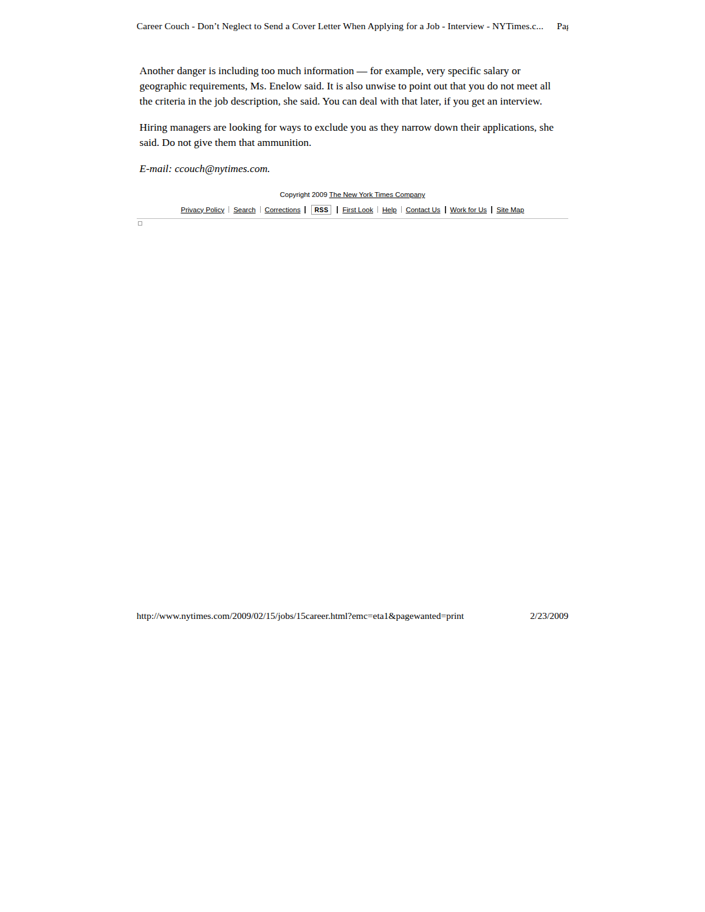Career Couch - Don’t Neglect to Send a Cover Letter When Applying for a Job - Interview - NYTimes.c... Page 3 of 3
Another danger is including too much information — for example, very specific salary or geographic requirements, Ms. Enelow said. It is also unwise to point out that you do not meet all the criteria in the job description, she said. You can deal with that later, if you get an interview.
Hiring managers are looking for ways to exclude you as they narrow down their applications, she said. Do not give them that ammunition.
E-mail: ccouch@nytimes.com.
Copyright 2009 The New York Times Company
Privacy Policy Search Corrections RSS First Look Help Contact Us Work for Us Site Map
http://www.nytimes.com/2009/02/15/jobs/15career.html?emc=eta1&pagewanted=print 2/23/2009